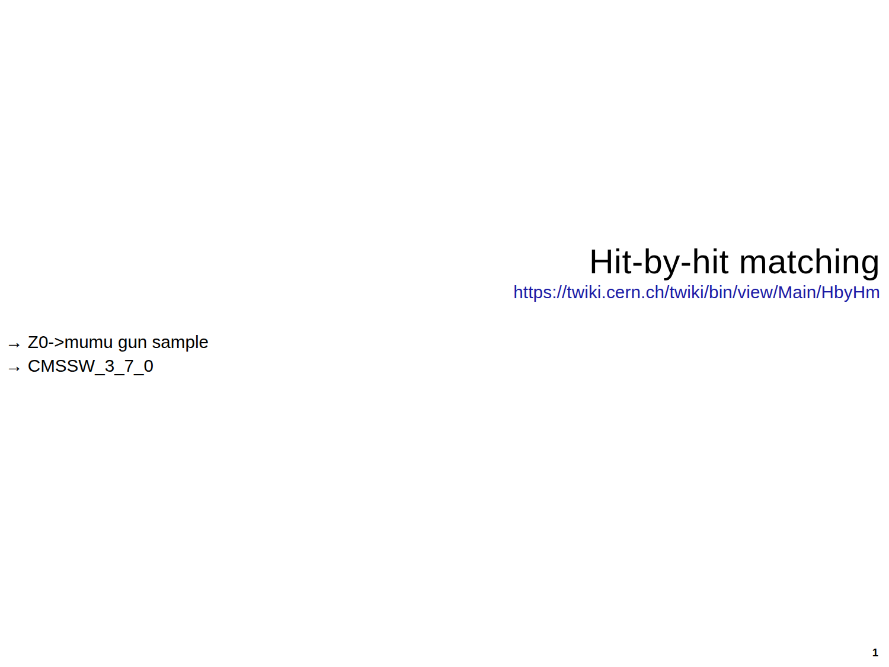Hit-by-hit matching
https://twiki.cern.ch/twiki/bin/view/Main/HbyHm
→ Z0->mumu gun sample
→ CMSSW_3_7_0
1